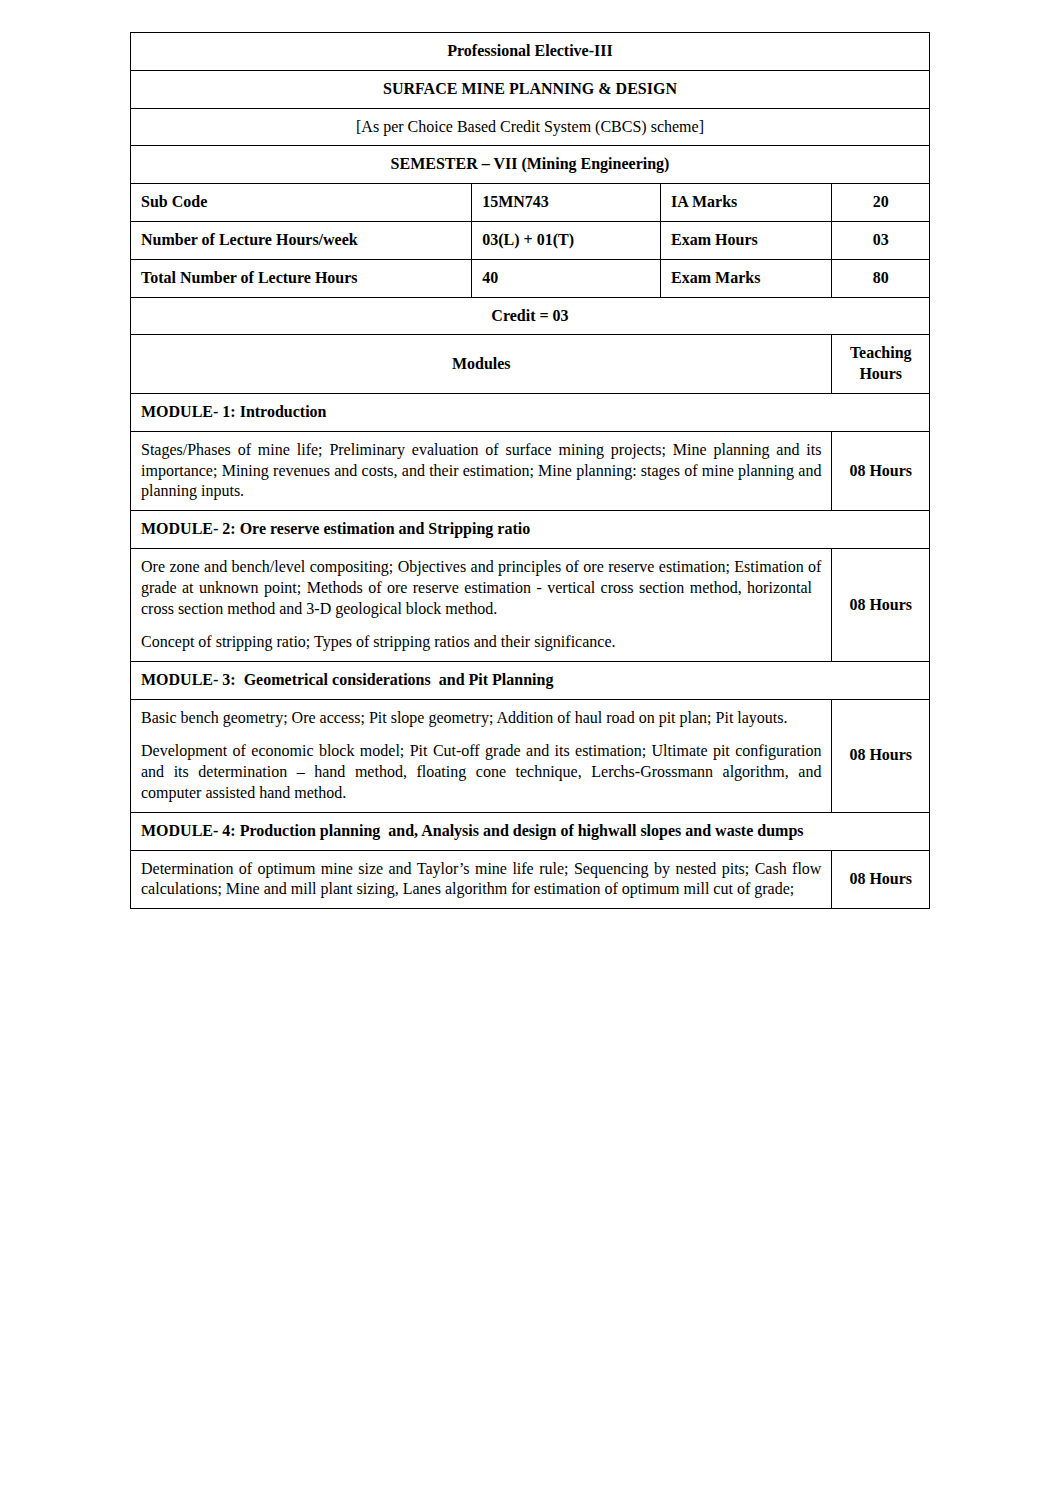| Professional Elective-III |
| SURFACE MINE PLANNING & DESIGN |
| [As per Choice Based Credit System (CBCS) scheme] |
| SEMESTER – VII (Mining Engineering) |
| Sub Code | 15MN743 | IA Marks | 20 |
| Number of Lecture Hours/week | 03(L) + 01(T) | Exam Hours | 03 |
| Total Number of Lecture Hours | 40 | Exam Marks | 80 |
| Credit = 03 |
| Modules | Teaching Hours |
| MODULE- 1: Introduction |
| Stages/Phases of mine life; Preliminary evaluation of surface mining projects; Mine planning and its importance; Mining revenues and costs, and their estimation; Mine planning: stages of mine planning and planning inputs. | 08 Hours |
| MODULE- 2: Ore reserve estimation and Stripping ratio |
| Ore zone and bench/level compositing; Objectives and principles of ore reserve estimation; Estimation of grade at unknown point; Methods of ore reserve estimation - vertical cross section method, horizontal cross section method and 3-D geological block method. Concept of stripping ratio; Types of stripping ratios and their significance. | 08 Hours |
| MODULE- 3: Geometrical considerations and Pit Planning |
| Basic bench geometry; Ore access; Pit slope geometry; Addition of haul road on pit plan; Pit layouts. Development of economic block model; Pit Cut-off grade and its estimation; Ultimate pit configuration and its determination – hand method, floating cone technique, Lerchs-Grossmann algorithm, and computer assisted hand method. | 08 Hours |
| MODULE- 4: Production planning and, Analysis and design of highwall slopes and waste dumps |
| Determination of optimum mine size and Taylor’s mine life rule; Sequencing by nested pits; Cash flow calculations; Mine and mill plant sizing, Lanes algorithm for estimation of optimum mill cut of grade; | 08 Hours |